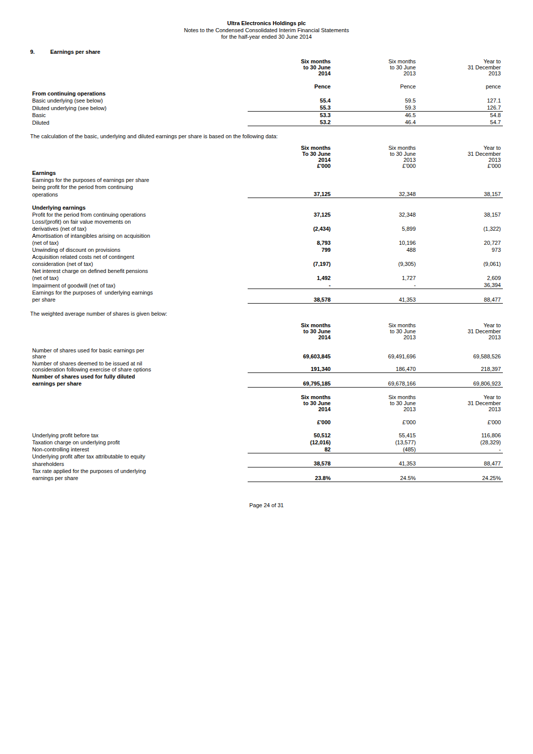Ultra Electronics Holdings plc
Notes to the Condensed Consolidated Interim Financial Statements
for the half-year ended 30 June 2014
9. Earnings per share
| | Six months to 30 June 2014 | Six months to 30 June 2013 | Year to 31 December 2013 |
| | Pence | Pence | pence |
| From continuing operations | | | |
| Basic underlying (see below) | 55.4 | 59.5 | 127.1 |
| Diluted underlying (see below) | 55.3 | 59.3 | 126.7 |
| Basic | 53.3 | 46.5 | 54.8 |
| Diluted | 53.2 | 46.4 | 54.7 |
The calculation of the basic, underlying and diluted earnings per share is based on the following data:
| | Six months To 30 June 2014 £'000 | Six months to 30 June 2013 £'000 | Year to 31 December 2013 £'000 |
| Earnings | | | |
| Earnings for the purposes of earnings per share | | | |
| being profit for the period from continuing | | | |
| operations | 37,125 | 32,348 | 38,157 |
| Underlying earnings | | | |
| Profit for the period from continuing operations | 37,125 | 32,348 | 38,157 |
| Loss/(profit) on fair value movements on | | | |
| derivatives (net of tax) | (2,434) | 5,899 | (1,322) |
| Amortisation of intangibles arising on acquisition | | | |
| (net of tax) | 8,793 | 10,196 | 20,727 |
| Unwinding of discount on provisions | 799 | 488 | 973 |
| Acquisition related costs net of contingent | | | |
| consideration (net of tax) | (7,197) | (9,305) | (9,061) |
| Net interest charge on defined benefit pensions | | | |
| (net of tax) | 1,492 | 1,727 | 2,609 |
| Impairment of goodwill (net of tax) | - | - | 36,394 |
| Earnings for the purposes of underlying earnings | | | |
| per share | 38,578 | 41,353 | 88,477 |
The weighted average number of shares is given below:
| | Six months to 30 June 2014 | Six months to 30 June 2013 | Year to 31 December 2013 |
| Number of shares used for basic earnings per share | 69,603,845 | 69,491,696 | 69,588,526 |
| Number of shares deemed to be issued at nil consideration following exercise of share options | 191,340 | 186,470 | 218,397 |
| Number of shares used for fully diluted | | | |
| earnings per share | 69,795,185 | 69,678,166 | 69,806,923 |
| | Six months to 30 June 2014 | Six months to 30 June 2013 | Year to 31 December 2013 |
| | £'000 | £'000 | £'000 |
| Underlying profit before tax | 50,512 | 55,415 | 116,806 |
| Taxation charge on underlying profit | (12,016) | (13,577) | (28,329) |
| Non-controlling interest | 82 | (485) | - |
| Underlying profit after tax attributable to equity | | | |
| shareholders | 38,578 | 41,353 | 88,477 |
| Tax rate applied for the purposes of underlying | | | |
| earnings per share | 23.8% | 24.5% | 24.25% |
Page 24 of 31